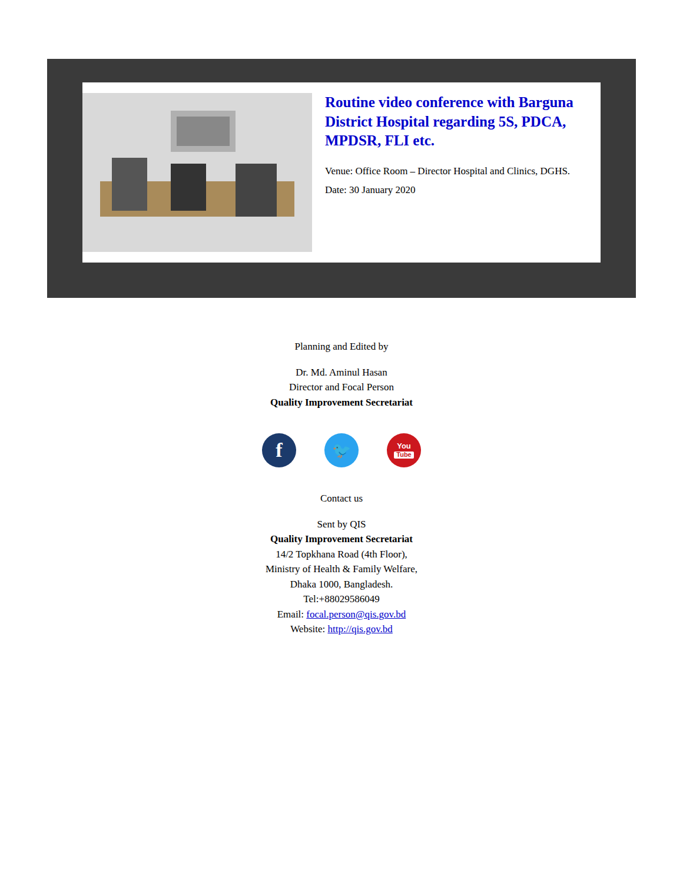Routine video conference with Barguna District Hospital regarding 5S, PDCA, MPDSR, FLI etc.
Venue: Office Room – Director Hospital and Clinics, DGHS.
Date: 30 January 2020
Planning and Edited by
Dr. Md. Aminul Hasan
Director and Focal Person
Quality Improvement Secretariat
f
🐦
You Tube
Contact us
Sent by QIS
Quality Improvement Secretariat
14/2 Topkhana Road (4th Floor),
Ministry of Health & Family Welfare,
Dhaka 1000, Bangladesh.
Tel:+88029586049
Email: focal.person@qis.gov.bd
Website: http://qis.gov.bd